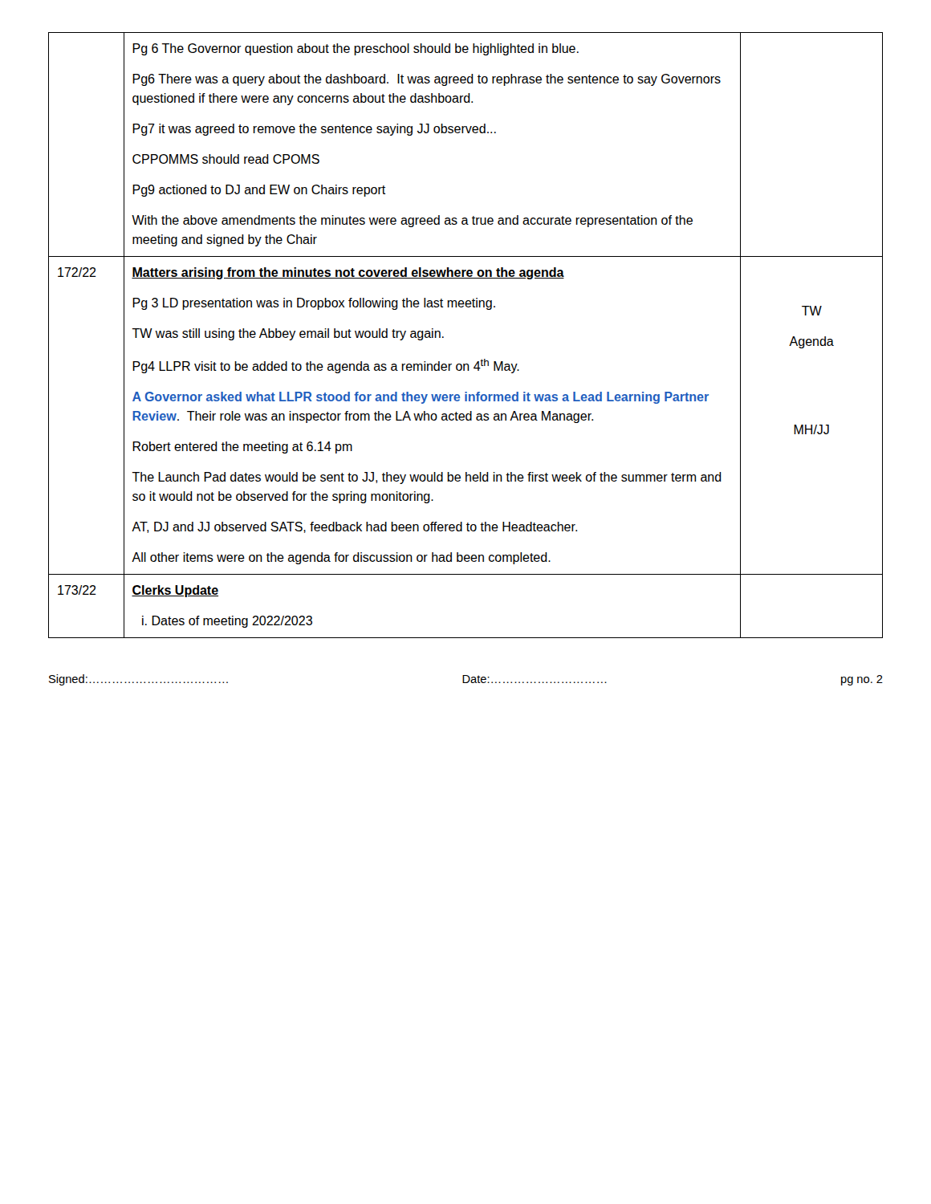| | Pg 6 The Governor question about the preschool should be highlighted in blue. Pg6 There was a query about the dashboard. It was agreed to rephrase the sentence to say Governors questioned if there were any concerns about the dashboard. Pg7 it was agreed to remove the sentence saying JJ observed... CPPOMMS should read CPOMS Pg9 actioned to DJ and EW on Chairs report With the above amendments the minutes were agreed as a true and accurate representation of the meeting and signed by the Chair | |
| 172/22 | Matters arising from the minutes not covered elsewhere on the agenda Pg 3 LD presentation was in Dropbox following the last meeting. TW was still using the Abbey email but would try again. Pg4 LLPR visit to be added to the agenda as a reminder on 4 th May. A Governor asked what LLPR stood for and they were informed it was a Lead Learning Partner Review . Their role was an inspector from the LA who acted as an Area Manager. Robert entered the meeting at 6.14 pm The Launch Pad dates would be sent to JJ, they would be held in the first week of the summer term and so it would not be observed for the spring monitoring. AT, DJ and JJ observed SATS, feedback had been offered to the Headteacher. All other items were on the agenda for discussion or had been completed. | TW Agenda MH/JJ |
| 173/22 | Clerks Update Dates of meeting 2022/2023 | |
Signed:……………………………… Date:………………………… pg no. 2